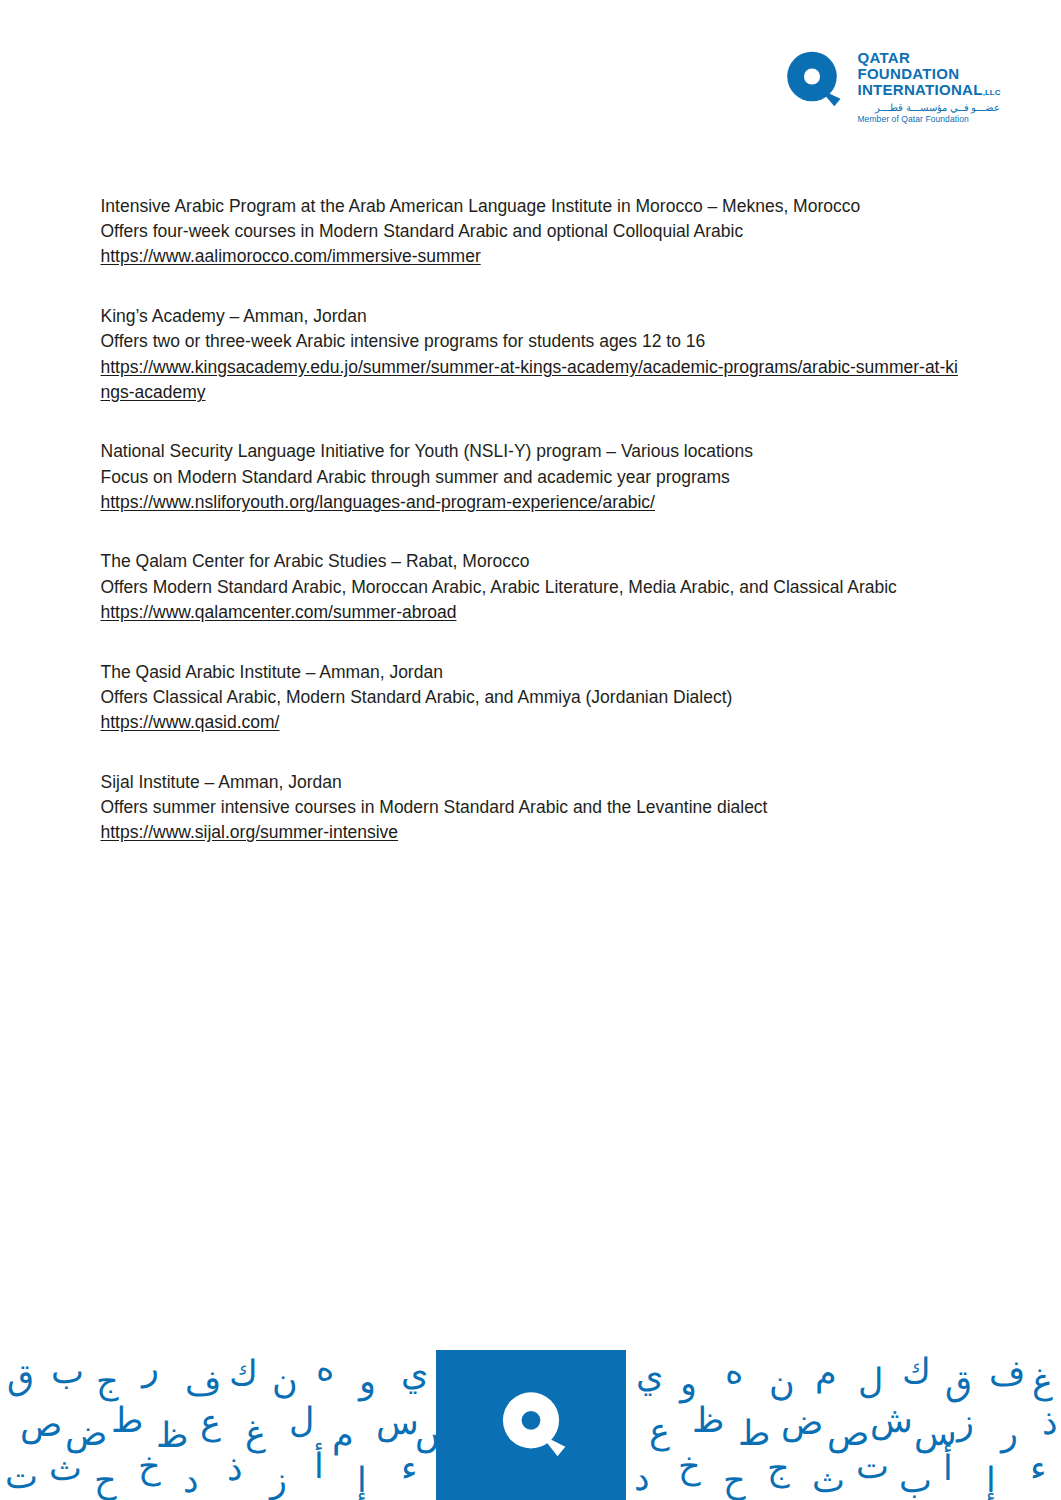QATAR FOUNDATION INTERNATIONAL,LLC عضـــو فــي مؤسســـة قطـــر Member of Qatar Foundation
Intensive Arabic Program at the Arab American Language Institute in Morocco – Meknes, Morocco
Offers four-week courses in Modern Standard Arabic and optional Colloquial Arabic
https://www.aalimorocco.com/immersive-summer
King’s Academy – Amman, Jordan
Offers two or three-week Arabic intensive programs for students ages 12 to 16
https://www.kingsacademy.edu.jo/summer/summer-at-kings-academy/academic-programs/arabic-summer-at-kings-academy
National Security Language Initiative for Youth (NSLI-Y) program – Various locations
Focus on Modern Standard Arabic through summer and academic year programs
https://www.nsliforyouth.org/languages-and-program-experience/arabic/
The Qalam Center for Arabic Studies – Rabat, Morocco
Offers Modern Standard Arabic, Moroccan Arabic, Arabic Literature, Media Arabic, and Classical Arabic
https://www.qalamcenter.com/summer-abroad
The Qasid Arabic Institute – Amman, Jordan
Offers Classical Arabic, Modern Standard Arabic, and Ammiya (Jordanian Dialect)
https://www.qasid.com/
Sijal Institute – Amman, Jordan
Offers summer intensive courses in Modern Standard Arabic and the Levantine dialect
https://www.sijal.org/summer-intensive
قبج رفك نهو ي صضط ظعغ لمس ش تثح خدذ زأإ ء
يوه نمل كقف غ عظط ضصش سزر ذ دخح جثت بأإ ء